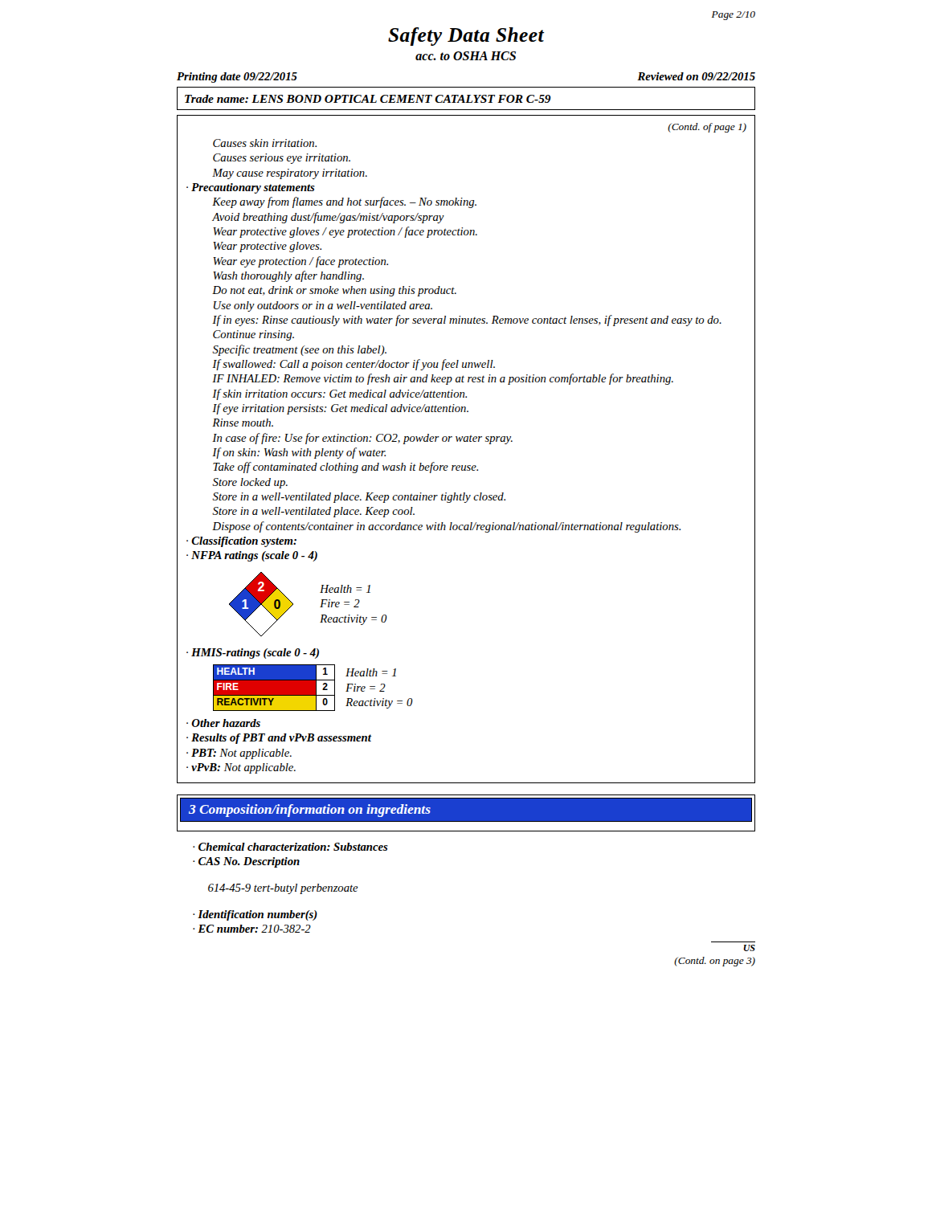Page 2/10
Safety Data Sheet
acc. to OSHA HCS
Printing date 09/22/2015 Reviewed on 09/22/2015
Trade name: LENS BOND OPTICAL CEMENT CATALYST FOR C-59
(Contd. of page 1)
Causes skin irritation.
Causes serious eye irritation.
May cause respiratory irritation.
· Precautionary statements
Keep away from flames and hot surfaces. – No smoking.
Avoid breathing dust/fume/gas/mist/vapors/spray
Wear protective gloves / eye protection / face protection.
Wear protective gloves.
Wear eye protection / face protection.
Wash thoroughly after handling.
Do not eat, drink or smoke when using this product.
Use only outdoors or in a well-ventilated area.
If in eyes: Rinse cautiously with water for several minutes. Remove contact lenses, if present and easy to do. Continue rinsing.
Specific treatment (see on this label).
If swallowed: Call a poison center/doctor if you feel unwell.
IF INHALED: Remove victim to fresh air and keep at rest in a position comfortable for breathing.
If skin irritation occurs: Get medical advice/attention.
If eye irritation persists: Get medical advice/attention.
Rinse mouth.
In case of fire: Use for extinction: CO2, powder or water spray.
If on skin: Wash with plenty of water.
Take off contaminated clothing and wash it before reuse.
Store locked up.
Store in a well-ventilated place. Keep container tightly closed.
Store in a well-ventilated place. Keep cool.
Dispose of contents/container in accordance with local/regional/national/international regulations.
· Classification system:
· NFPA ratings (scale 0 - 4)
2 1 0
Health = 1
Fire = 2
Reactivity = 0
· HMIS-ratings (scale 0 - 4)
HEALTH
1
FIRE
2
REACTIVITY
0
Health = 1
Fire = 2
Reactivity = 0
· Other hazards
· Results of PBT and vPvB assessment
· PBT: Not applicable.
· vPvB: Not applicable.
3 Composition/information on ingredients
· Chemical characterization: Substances
· CAS No. Description
614-45-9 tert-butyl perbenzoate
· Identification number(s)
· EC number: 210-382-2
US
(Contd. on page 3)